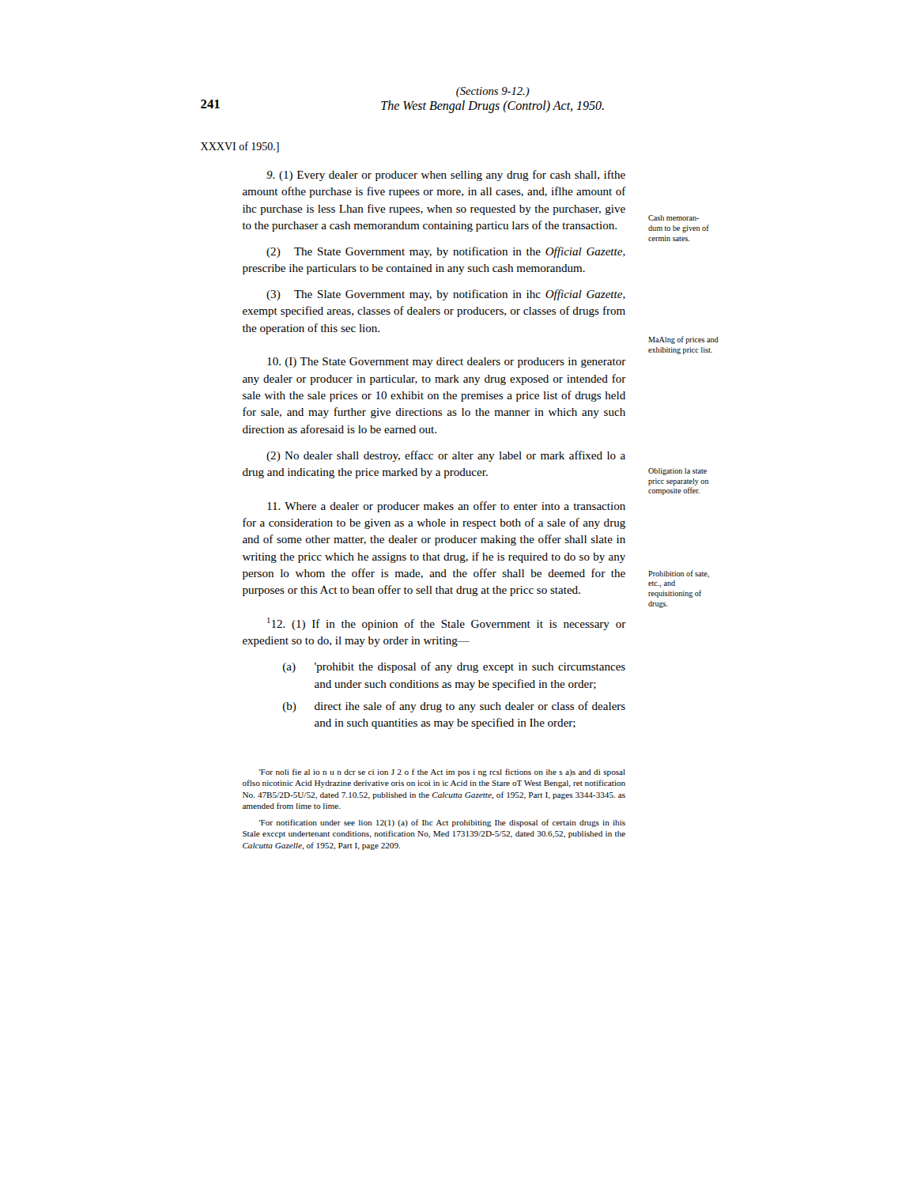241
(Sections 9-12.) The West Bengal Drugs (Control) Act, 1950.
XXXVI of 1950.]
Cash memoran-
dum to be given of cermin sates.
MaAlng of prices and exhibiting pricc list.
Obligation la state pricc separately on composite offer.
Prohibition of sate, etc., and requisitioning of drugs.
9. (1) Every dealer or producer when selling any drug for cash shall, ifthe amount ofthe purchase is five rupees or more, in all cases, and, iflhe amount of ihc purchase is less Lhan five rupees, when so requested by the purchaser, give to the purchaser a cash memorandum containing particu lars of the transaction.
(2) The State Government may, by notification in the Official Gazette, prescribe ihe particulars to be contained in any such cash memorandum.
(3) The Slate Government may, by notification in ihc Official Gazette, exempt specified areas, classes of dealers or producers, or classes of drugs from the operation of this sec lion.
10. (I) The State Government may direct dealers or producers in generator any dealer or producer in particular, to mark any drug exposed or intended for sale with the sale prices or 10 exhibit on the premises a price list of drugs held for sale, and may further give directions as lo the manner in which any such direction as aforesaid is lo be earned out.
(2) No dealer shall destroy, effacc or alter any label or mark affixed lo a drug and indicating the price marked by a producer.
11. Where a dealer or producer makes an offer to enter into a transaction for a consideration to be given as a whole in respect both of a sale of any drug and of some other matter, the dealer or producer making the offer shall slate in writing the pricc which he assigns to that drug, if he is required to do so by any person lo whom the offer is made, and the offer shall be deemed for the purposes or this Act to bean offer to sell that drug at the pricc so stated.
112. (1) If in the opinion of the Stale Government it is necessary or expedient so to do, il may by order in writing—
(a) 'prohibit the disposal of any drug except in such circumstances and under such conditions as may be specified in the order;
(b) direct ihe sale of any drug to any such dealer or class of dealers and in such quantities as may be specified in Ihe order;
'For noli fie al io n u n dcr se ci ion J 2 o f the Act im pos i ng rcsl fictions on ihe s a)s and di sposal oflso nicotinic Acid Hydrazine derivative oris on icoi in ic Acid in the Stare oT West Bengal, ret notification No. 47B5/2D-5U/52, dated 7.10.52, published in the Calcutta Gazette, of 1952, Part I, pages 3344-3345. as amended from lime to lime.
'For notification under see lion 12(1) (a) of Ihc Act prohibiting Ihe disposal of certain drugs in ihis Stale exccpt undertenant conditions, notification No, Med 173139/2D-5/52, dated 30.6,52, published in the Calcutta Gazelle, of 1952, Part I, page 2209.